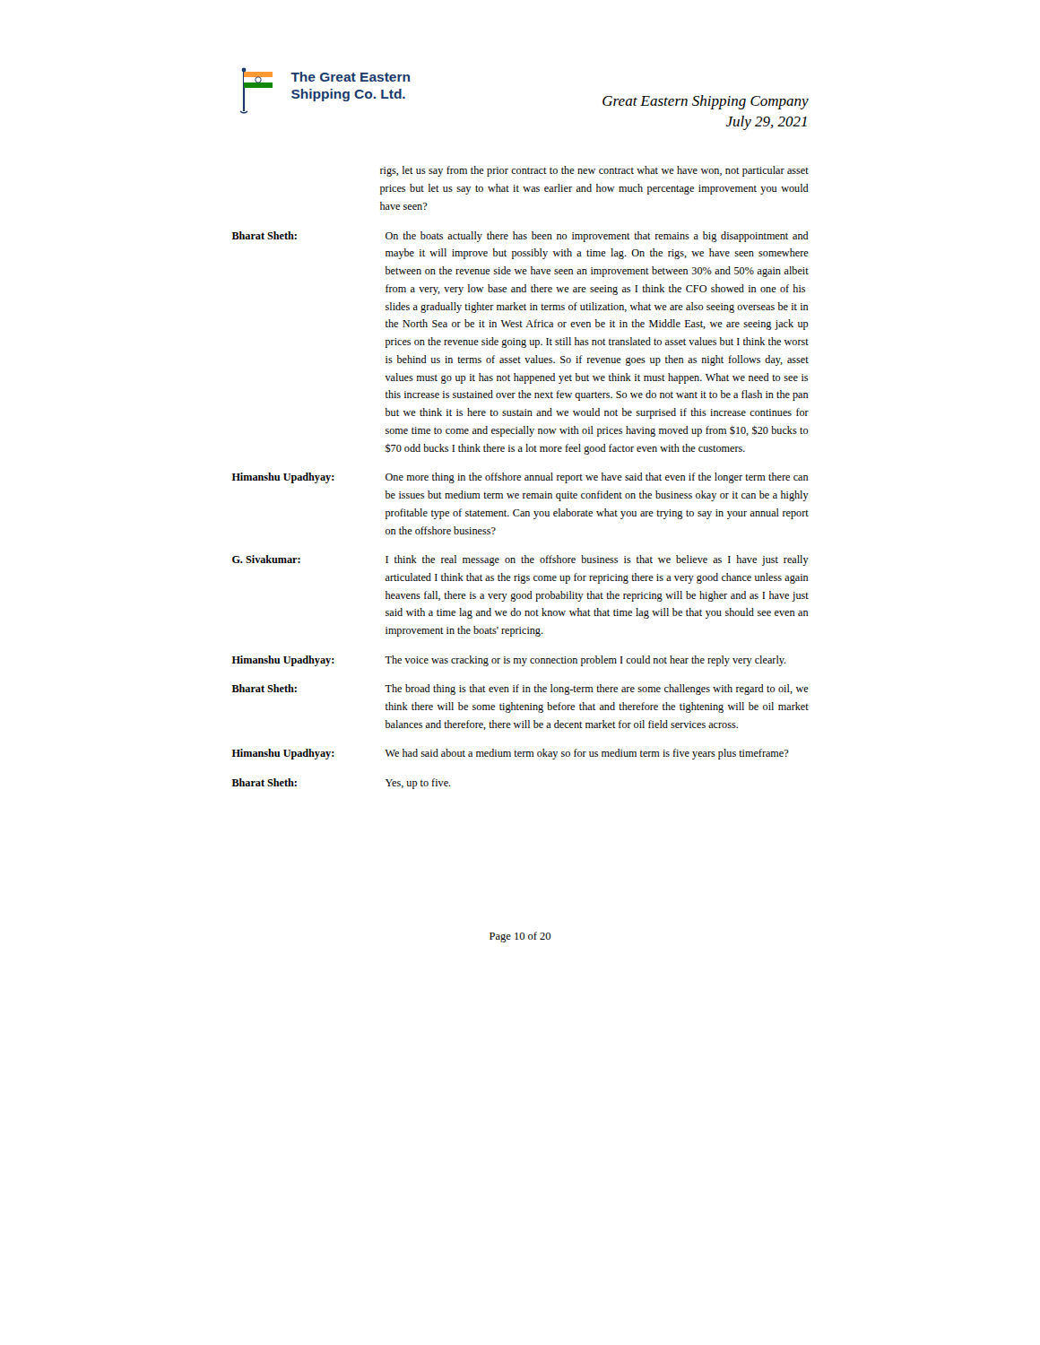The Great Eastern
Shipping Co. Ltd.
Great Eastern Shipping Company
July 29, 2021
rigs, let us say from the prior contract to the new contract what we have won, not particular asset prices but let us say to what it was earlier and how much percentage improvement you would have seen?
Bharat Sheth:
On the boats actually there has been no improvement that remains a big disappointment and maybe it will improve but possibly with a time lag. On the rigs, we have seen somewhere between on the revenue side we have seen an improvement between 30% and 50% again albeit from a very, very low base and there we are seeing as I think the CFO showed in one of his slides a gradually tighter market in terms of utilization, what we are also seeing overseas be it in the North Sea or be it in West Africa or even be it in the Middle East, we are seeing jack up prices on the revenue side going up. It still has not translated to asset values but I think the worst is behind us in terms of asset values. So if revenue goes up then as night follows day, asset values must go up it has not happened yet but we think it must happen. What we need to see is this increase is sustained over the next few quarters. So we do not want it to be a flash in the pan but we think it is here to sustain and we would not be surprised if this increase continues for some time to come and especially now with oil prices having moved up from $10, $20 bucks to $70 odd bucks I think there is a lot more feel good factor even with the customers.
Himanshu Upadhyay:
One more thing in the offshore annual report we have said that even if the longer term there can be issues but medium term we remain quite confident on the business okay or it can be a highly profitable type of statement. Can you elaborate what you are trying to say in your annual report on the offshore business?
G. Sivakumar:
I think the real message on the offshore business is that we believe as I have just really articulated I think that as the rigs come up for repricing there is a very good chance unless again heavens fall, there is a very good probability that the repricing will be higher and as I have just said with a time lag and we do not know what that time lag will be that you should see even an improvement in the boats' repricing.
Himanshu Upadhyay:
The voice was cracking or is my connection problem I could not hear the reply very clearly.
Bharat Sheth:
The broad thing is that even if in the long-term there are some challenges with regard to oil, we think there will be some tightening before that and therefore the tightening will be oil market balances and therefore, there will be a decent market for oil field services across.
Himanshu Upadhyay:
We had said about a medium term okay so for us medium term is five years plus timeframe?
Bharat Sheth:
Yes, up to five.
Page 10 of 20